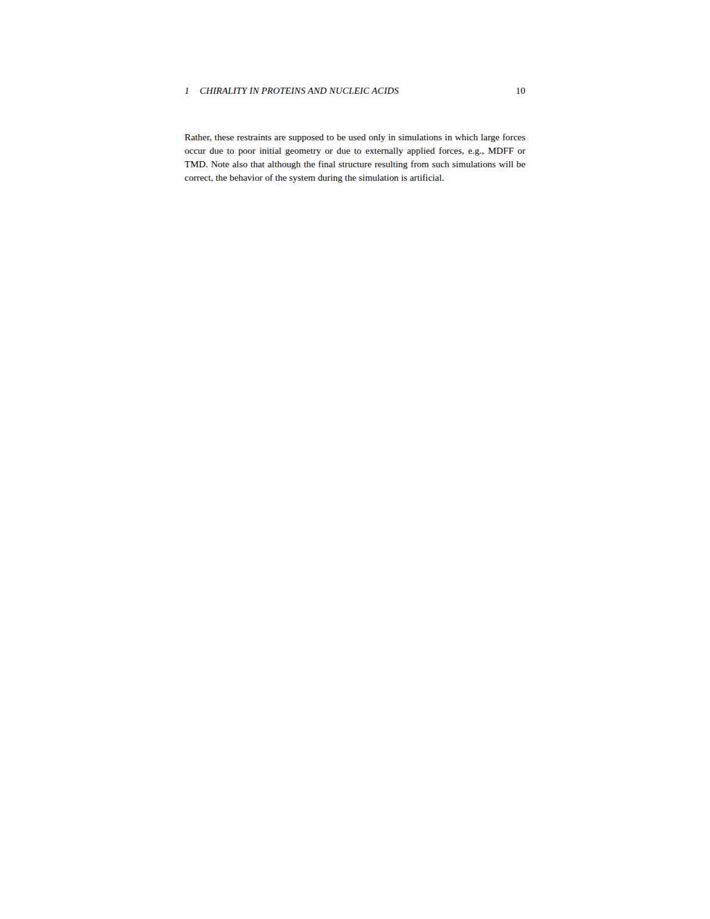1 Chirality in proteins and nucleic acids 10
Rather, these restraints are supposed to be used only in simulations in which large forces occur due to poor initial geometry or due to externally applied forces, e.g., MDFF or TMD. Note also that although the final structure resulting from such simulations will be correct, the behavior of the system during the simulation is artificial.